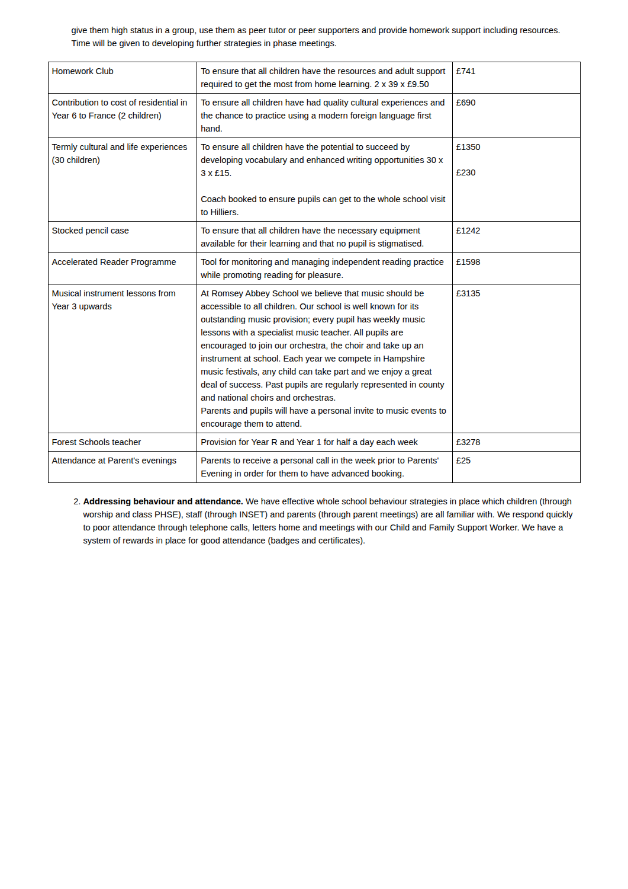give them high status in a group, use them as peer tutor or peer supporters and provide homework support including resources. Time will be given to developing further strategies in phase meetings.
| Homework Club | To ensure that all children have the resources and adult support required to get the most from home learning. 2 x 39 x £9.50 | £741 |
| Contribution to cost of residential in Year 6 to France (2 children) | To ensure all children have had quality cultural experiences and the chance to practice using a modern foreign language first hand. | £690 |
| Termly cultural and life experiences (30 children) | To ensure all children have the potential to succeed by developing vocabulary and enhanced writing opportunities 30 x 3 x £15. Coach booked to ensure pupils can get to the whole school visit to Hilliers. | £1350 £230 |
| Stocked pencil case | To ensure that all children have the necessary equipment available for their learning and that no pupil is stigmatised. | £1242 |
| Accelerated Reader Programme | Tool for monitoring and managing independent reading practice while promoting reading for pleasure. | £1598 |
| Musical instrument lessons from Year 3 upwards | At Romsey Abbey School we believe that music should be accessible to all children. Our school is well known for its outstanding music provision; every pupil has weekly music lessons with a specialist music teacher. All pupils are encouraged to join our orchestra, the choir and take up an instrument at school. Each year we compete in Hampshire music festivals, any child can take part and we enjoy a great deal of success. Past pupils are regularly represented in county and national choirs and orchestras. Parents and pupils will have a personal invite to music events to encourage them to attend. | £3135 |
| Forest Schools teacher | Provision for Year R and Year 1 for half a day each week | £3278 |
| Attendance at Parent's evenings | Parents to receive a personal call in the week prior to Parents' Evening in order for them to have advanced booking. | £25 |
Addressing behaviour and attendance. We have effective whole school behaviour strategies in place which children (through worship and class PHSE), staff (through INSET) and parents (through parent meetings) are all familiar with. We respond quickly to poor attendance through telephone calls, letters home and meetings with our Child and Family Support Worker. We have a system of rewards in place for good attendance (badges and certificates).